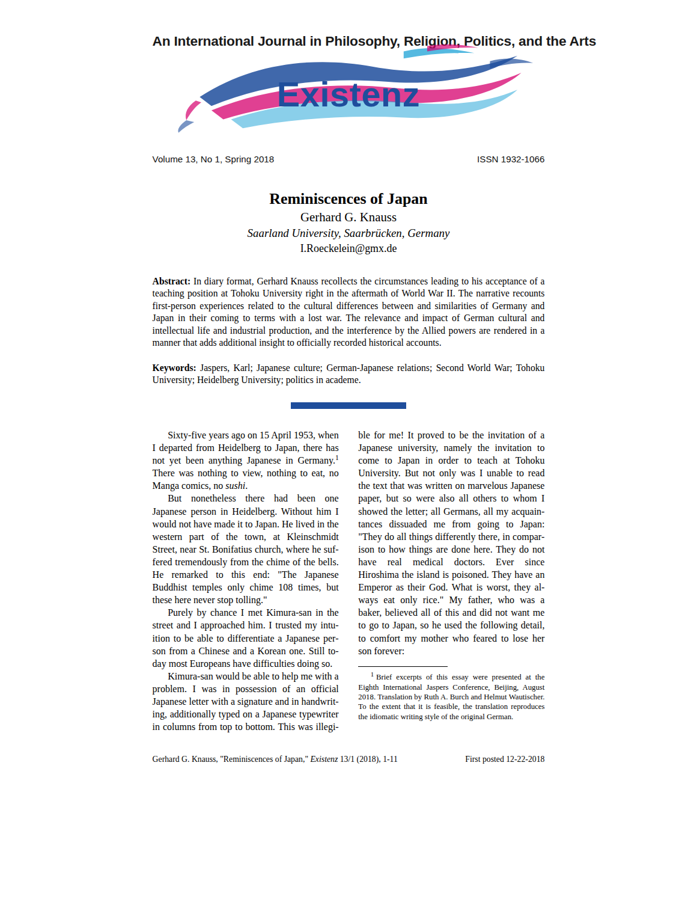An International Journal in Philosophy, Religion, Politics, and the Arts
Existenz
Volume 13, No 1, Spring 2018
ISSN 1932-1066
Reminiscences of Japan
Gerhard G. Knauss
Saarland University, Saarbrücken, Germany
I.Roeckelein@gmx.de
Abstract: In diary format, Gerhard Knauss recollects the circumstances leading to his acceptance of a teaching position at Tohoku University right in the aftermath of World War II. The narrative recounts first-person experiences related to the cultural differences between and similarities of Germany and Japan in their coming to terms with a lost war. The relevance and impact of German cultural and intellectual life and industrial production, and the interference by the Allied powers are rendered in a manner that adds additional insight to officially recorded historical accounts.
Keywords: Jaspers, Karl; Japanese culture; German-Japanese relations; Second World War; Tohoku University; Heidelberg University; politics in academe.
Sixty-five years ago on 15 April 1953, when I departed from Heidelberg to Japan, there has not yet been anything Japanese in Germany.1 There was nothing to view, nothing to eat, no Manga comics, no sushi.
But nonetheless there had been one Japanese person in Heidelberg. Without him I would not have made it to Japan. He lived in the western part of the town, at Kleinschmidt Street, near St. Bonifatius church, where he suffered tremendously from the chime of the bells. He remarked to this end: "The Japanese Buddhist temples only chime 108 times, but these here never stop tolling."
Purely by chance I met Kimura-san in the street and I approached him. I trusted my intuition to be able to differentiate a Japanese person from a Chinese and a Korean one. Still today most Europeans have difficulties doing so.
Kimura-san would be able to help me with a problem. I was in possession of an official Japanese letter with a signature and in handwriting, additionally typed on a Japanese typewriter in columns from top to bottom. This was illegible for me! It proved to be the invitation of a Japanese university, namely the invitation to come to Japan in order to teach at Tohoku University. But not only was I unable to read the text that was written on marvelous Japanese paper, but so were also all others to whom I showed the letter; all Germans, all my acquaintances dissuaded me from going to Japan: "They do all things differently there, in comparison to how things are done here. They do not have real medical doctors. Ever since Hiroshima the island is poisoned. They have an Emperor as their God. What is worst, they always eat only rice." My father, who was a baker, believed all of this and did not want me to go to Japan, so he used the following detail, to comfort my mother who feared to lose her son forever:
1 Brief excerpts of this essay were presented at the Eighth International Jaspers Conference, Beijing, August 2018. Translation by Ruth A. Burch and Helmut Wautischer. To the extent that it is feasible, the translation reproduces the idiomatic writing style of the original German.
Gerhard G. Knauss, "Reminiscences of Japan," Existenz 13/1 (2018), 1-11
First posted 12-22-2018